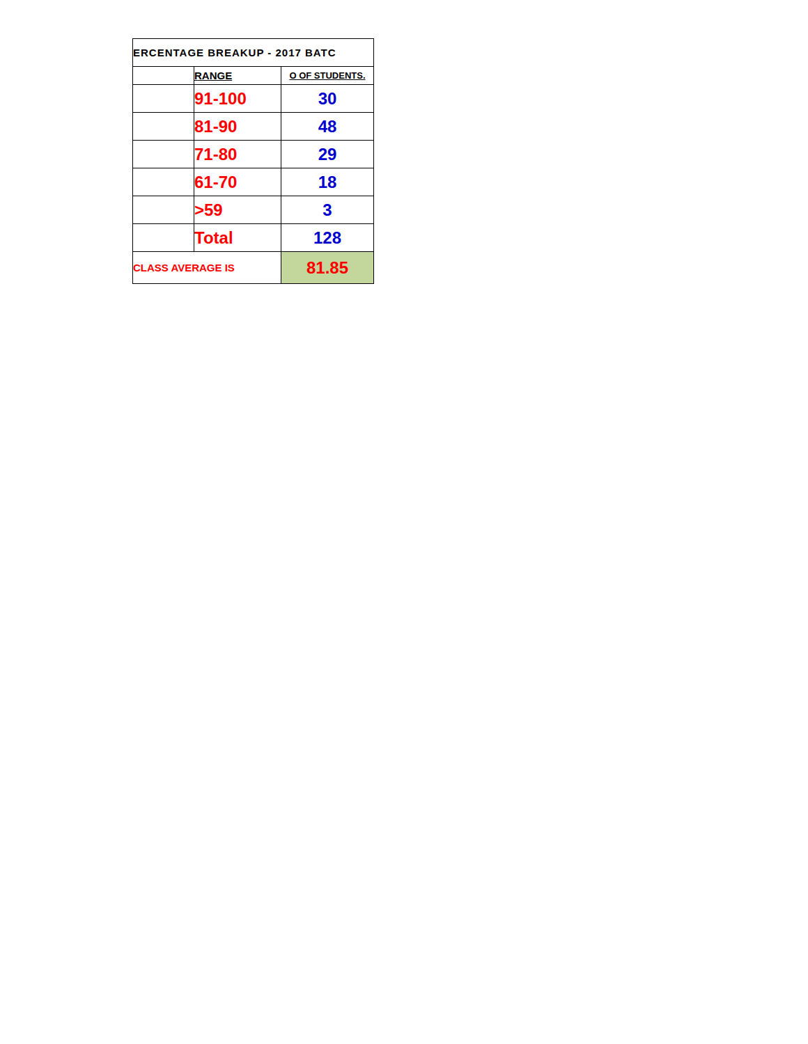| ERCENTAGE BREAKUP - 2017 BATC |
| | RANGE | O OF STUDENTS. |
| | 91-100 | 30 |
| | 81-90 | 48 |
| | 71-80 | 29 |
| | 61-70 | 18 |
| | >59 | 3 |
| | Total | 128 |
| CLASS AVERAGE IS | 81.85 |